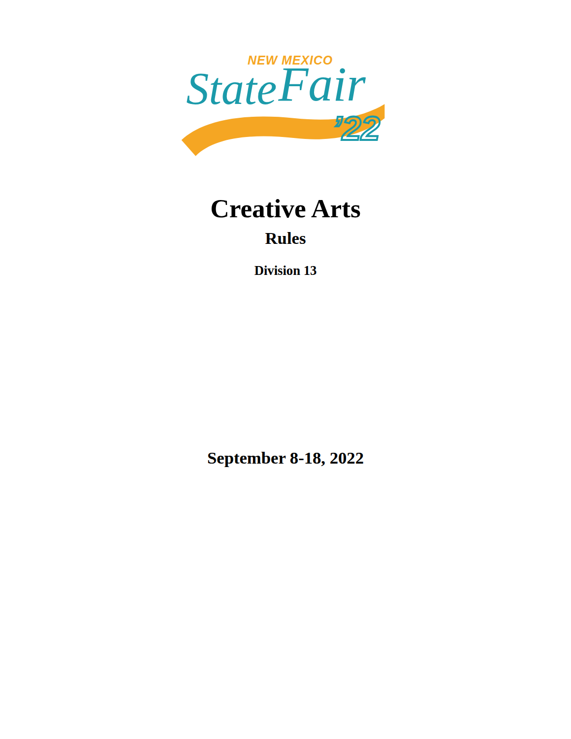NEW MEXICO State Fair ’22
Creative Arts
Rules
Division 13
September 8-18, 2022